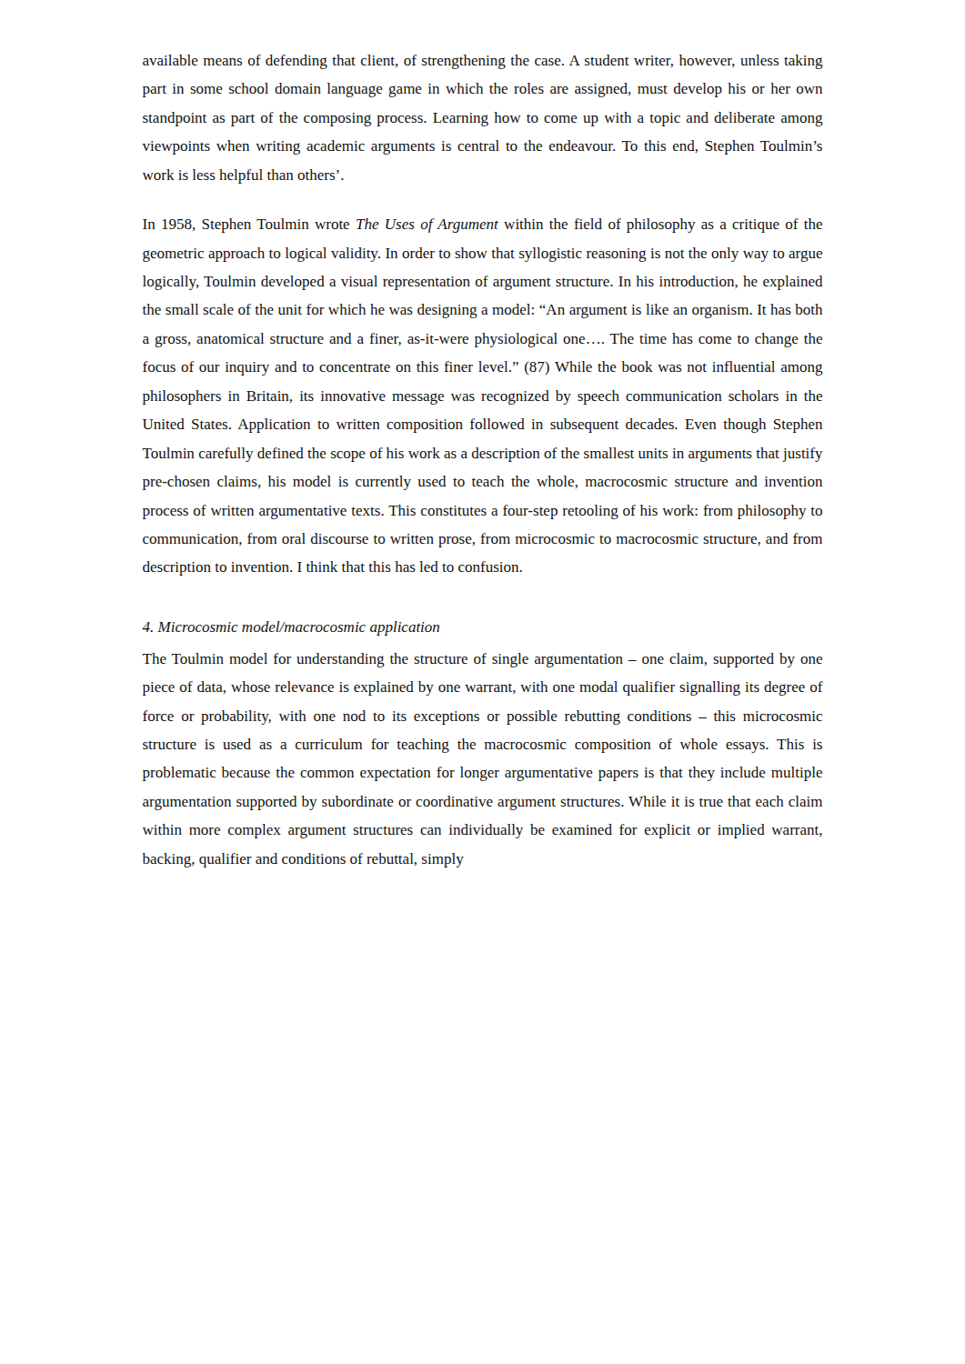available means of defending that client, of strengthening the case. A student writer, however, unless taking part in some school domain language game in which the roles are assigned, must develop his or her own standpoint as part of the composing process. Learning how to come up with a topic and deliberate among viewpoints when writing academic arguments is central to the endeavour. To this end, Stephen Toulmin’s work is less helpful than others’.
In 1958, Stephen Toulmin wrote The Uses of Argument within the field of philosophy as a critique of the geometric approach to logical validity. In order to show that syllogistic reasoning is not the only way to argue logically, Toulmin developed a visual representation of argument structure. In his introduction, he explained the small scale of the unit for which he was designing a model: “An argument is like an organism. It has both a gross, anatomical structure and a finer, as-it-were physiological one…. The time has come to change the focus of our inquiry and to concentrate on this finer level.” (87) While the book was not influential among philosophers in Britain, its innovative message was recognized by speech communication scholars in the United States. Application to written composition followed in subsequent decades. Even though Stephen Toulmin carefully defined the scope of his work as a description of the smallest units in arguments that justify pre-chosen claims, his model is currently used to teach the whole, macrocosmic structure and invention process of written argumentative texts. This constitutes a four-step retooling of his work: from philosophy to communication, from oral discourse to written prose, from microcosmic to macrocosmic structure, and from description to invention. I think that this has led to confusion.
4. Microcosmic model/macrocosmic application
The Toulmin model for understanding the structure of single argumentation – one claim, supported by one piece of data, whose relevance is explained by one warrant, with one modal qualifier signalling its degree of force or probability, with one nod to its exceptions or possible rebutting conditions – this microcosmic structure is used as a curriculum for teaching the macrocosmic composition of whole essays. This is problematic because the common expectation for longer argumentative papers is that they include multiple argumentation supported by subordinate or coordinative argument structures. While it is true that each claim within more complex argument structures can individually be examined for explicit or implied warrant, backing, qualifier and conditions of rebuttal, simply